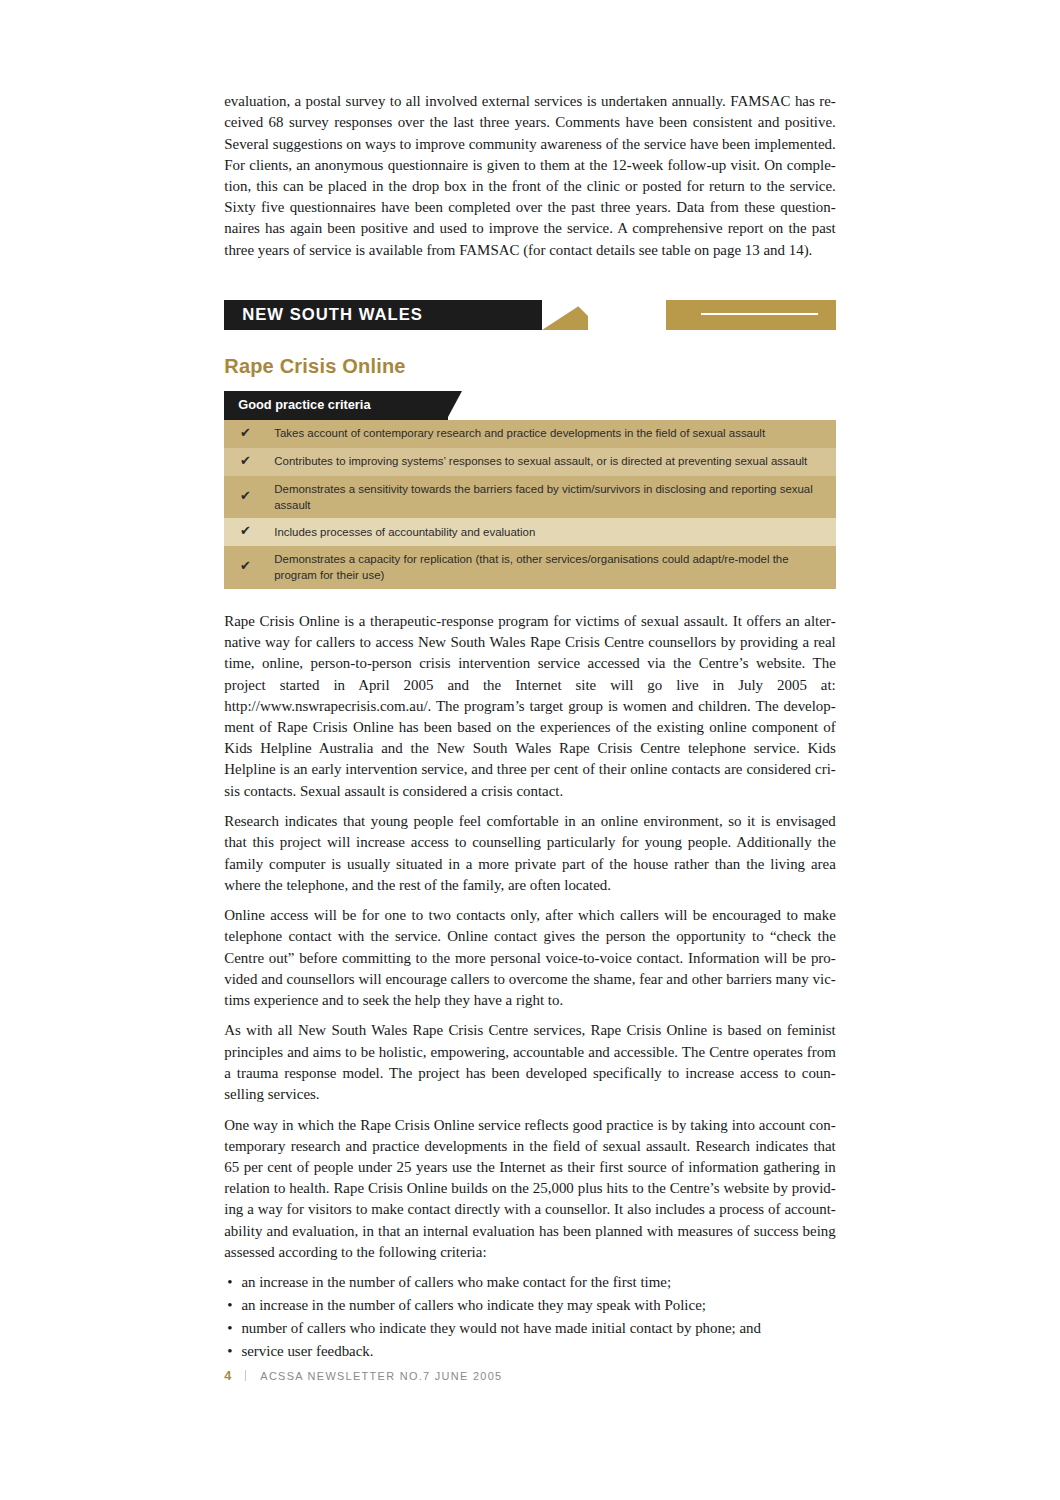evaluation, a postal survey to all involved external services is undertaken annually. FAMSAC has received 68 survey responses over the last three years. Comments have been consistent and positive. Several suggestions on ways to improve community awareness of the service have been implemented. For clients, an anonymous questionnaire is given to them at the 12-week follow-up visit. On completion, this can be placed in the drop box in the front of the clinic or posted for return to the service. Sixty five questionnaires have been completed over the past three years. Data from these questionnaires has again been positive and used to improve the service. A comprehensive report on the past three years of service is available from FAMSAC (for contact details see table on page 13 and 14).
NEW SOUTH WALES
Rape Crisis Online
Good practice criteria
| ✔ | Takes account of contemporary research and practice developments in the field of sexual assault |
| ✔ | Contributes to improving systems’ responses to sexual assault, or is directed at preventing sexual assault |
| ✔ | Demonstrates a sensitivity towards the barriers faced by victim/survivors in disclosing and reporting sexual assault |
| ✔ | Includes processes of accountability and evaluation |
| ✔ | Demonstrates a capacity for replication (that is, other services/organisations could adapt/re-model the program for their use) |
Rape Crisis Online is a therapeutic-response program for victims of sexual assault. It offers an alternative way for callers to access New South Wales Rape Crisis Centre counsellors by providing a real time, online, person-to-person crisis intervention service accessed via the Centre’s website. The project started in April 2005 and the Internet site will go live in July 2005 at: http://www.nswrapecrisis.com.au/. The program’s target group is women and children. The development of Rape Crisis Online has been based on the experiences of the existing online component of Kids Helpline Australia and the New South Wales Rape Crisis Centre telephone service. Kids Helpline is an early intervention service, and three per cent of their online contacts are considered crisis contacts. Sexual assault is considered a crisis contact.
Research indicates that young people feel comfortable in an online environment, so it is envisaged that this project will increase access to counselling particularly for young people. Additionally the family computer is usually situated in a more private part of the house rather than the living area where the telephone, and the rest of the family, are often located.
Online access will be for one to two contacts only, after which callers will be encouraged to make telephone contact with the service. Online contact gives the person the opportunity to “check the Centre out” before committing to the more personal voice-to-voice contact. Information will be provided and counsellors will encourage callers to overcome the shame, fear and other barriers many victims experience and to seek the help they have a right to.
As with all New South Wales Rape Crisis Centre services, Rape Crisis Online is based on feminist principles and aims to be holistic, empowering, accountable and accessible. The Centre operates from a trauma response model. The project has been developed specifically to increase access to counselling services.
One way in which the Rape Crisis Online service reflects good practice is by taking into account contemporary research and practice developments in the field of sexual assault. Research indicates that 65 per cent of people under 25 years use the Internet as their first source of information gathering in relation to health. Rape Crisis Online builds on the 25,000 plus hits to the Centre’s website by providing a way for visitors to make contact directly with a counsellor. It also includes a process of accountability and evaluation, in that an internal evaluation has been planned with measures of success being assessed according to the following criteria:
an increase in the number of callers who make contact for the first time;
an increase in the number of callers who indicate they may speak with Police;
number of callers who indicate they would not have made initial contact by phone; and
service user feedback.
4 ACSSA NEWSLETTER NO.7 JUNE 2005